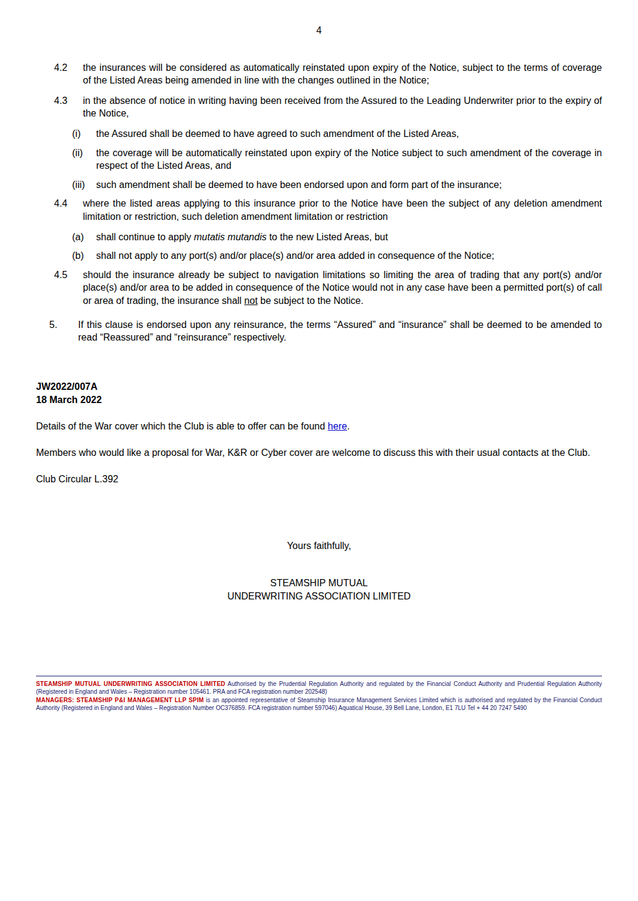4
4.2 the insurances will be considered as automatically reinstated upon expiry of the Notice, subject to the terms of coverage of the Listed Areas being amended in line with the changes outlined in the Notice;
4.3 in the absence of notice in writing having been received from the Assured to the Leading Underwriter prior to the expiry of the Notice,
(i) the Assured shall be deemed to have agreed to such amendment of the Listed Areas,
(ii) the coverage will be automatically reinstated upon expiry of the Notice subject to such amendment of the coverage in respect of the Listed Areas, and
(iii) such amendment shall be deemed to have been endorsed upon and form part of the insurance;
4.4 where the listed areas applying to this insurance prior to the Notice have been the subject of any deletion amendment limitation or restriction, such deletion amendment limitation or restriction
(a) shall continue to apply mutatis mutandis to the new Listed Areas, but
(b) shall not apply to any port(s) and/or place(s) and/or area added in consequence of the Notice;
4.5 should the insurance already be subject to navigation limitations so limiting the area of trading that any port(s) and/or place(s) and/or area to be added in consequence of the Notice would not in any case have been a permitted port(s) of call or area of trading, the insurance shall not be subject to the Notice.
5. If this clause is endorsed upon any reinsurance, the terms “Assured” and “insurance” shall be deemed to be amended to read “Reassured” and “reinsurance” respectively.
JW2022/007A
18 March 2022
Details of the War cover which the Club is able to offer can be found here.
Members who would like a proposal for War, K&R or Cyber cover are welcome to discuss this with their usual contacts at the Club.
Club Circular L.392
Yours faithfully,
STEAMSHIP MUTUAL
UNDERWRITING ASSOCIATION LIMITED
STEAMSHIP MUTUAL UNDERWRITING ASSOCIATION LIMITED Authorised by the Prudential Regulation Authority and regulated by the Financial Conduct Authority and Prudential Regulation Authority (Registered in England and Wales – Registration number 105461. PRA and FCA registration number 202548)
MANAGERS: STEAMSHIP P&I MANAGEMENT LLP SPIM is an appointed representative of Steamship Insurance Management Services Limited which is authorised and regulated by the Financial Conduct Authority (Registered in England and Wales – Registration Number OC376859. FCA registration number 597046) Aquatical House, 39 Bell Lane, London, E1 7LU Tel + 44 20 7247 5490